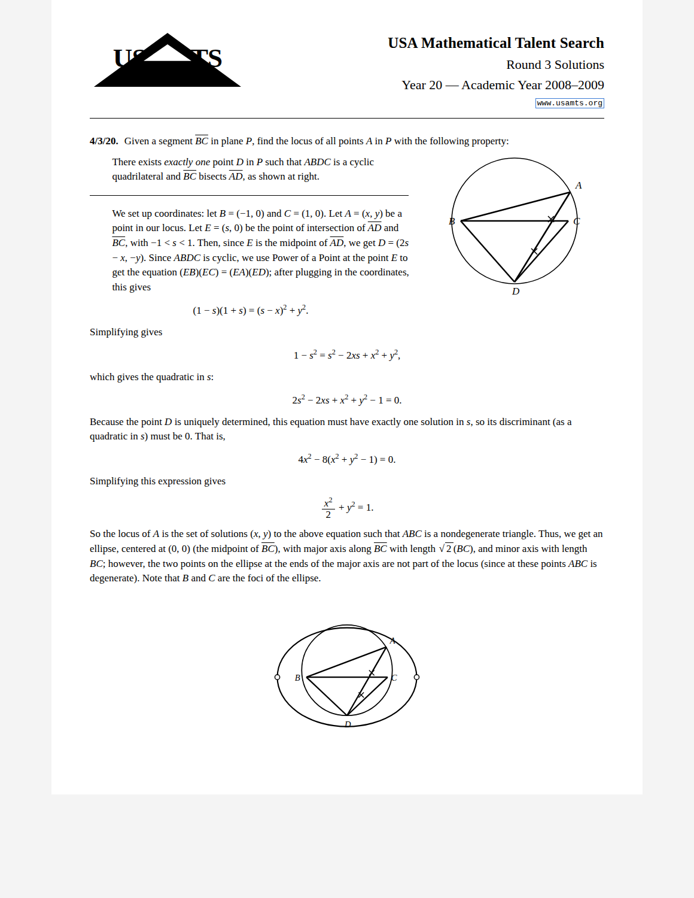USAMTS
USA Mathematical Talent Search
Round 3 Solutions
Year 20 — Academic Year 2008–2009
www.usamts.org
4/3/20.
Given a segment BC in plane P, find the locus of all points A in P with the following property:
A B C D
There exists exactly one point D in P such that ABDC is a cyclic quadrilateral and BC bisects AD, as shown at right.
We set up coordinates: let B = (−1, 0) and C = (1, 0). Let A = (x, y) be a point in our locus. Let E = (s, 0) be the point of intersection of AD and BC, with −1 < s < 1. Then, since E is the midpoint of AD, we get D = (2s − x, −y). Since ABDC is cyclic, we use Power of a Point at the point E to get the equation (EB)(EC) = (EA)(ED); after plugging in the coordinates, this gives
(1 − s)(1 + s) = (s − x)2 + y2.
Simplifying gives
1 − s2 = s2 − 2xs + x2 + y2,
which gives the quadratic in s:
2s2 − 2xs + x2 + y2 − 1 = 0.
Because the point D is uniquely determined, this equation must have exactly one solution in s, so its discriminant (as a quadratic in s) must be 0. That is,
4x2 − 8(x2 + y2 − 1) = 0.
Simplifying this expression gives
x22 + y2 = 1.
So the locus of A is the set of solutions (x, y) to the above equation such that ABC is a nondegenerate triangle. Thus, we get an ellipse, centered at (0, 0) (the midpoint of BC), with major axis along BC with length √2(BC), and minor axis with length BC; however, the two points on the ellipse at the ends of the major axis are not part of the locus (since at these points ABC is degenerate). Note that B and C are the foci of the ellipse.
A B C D